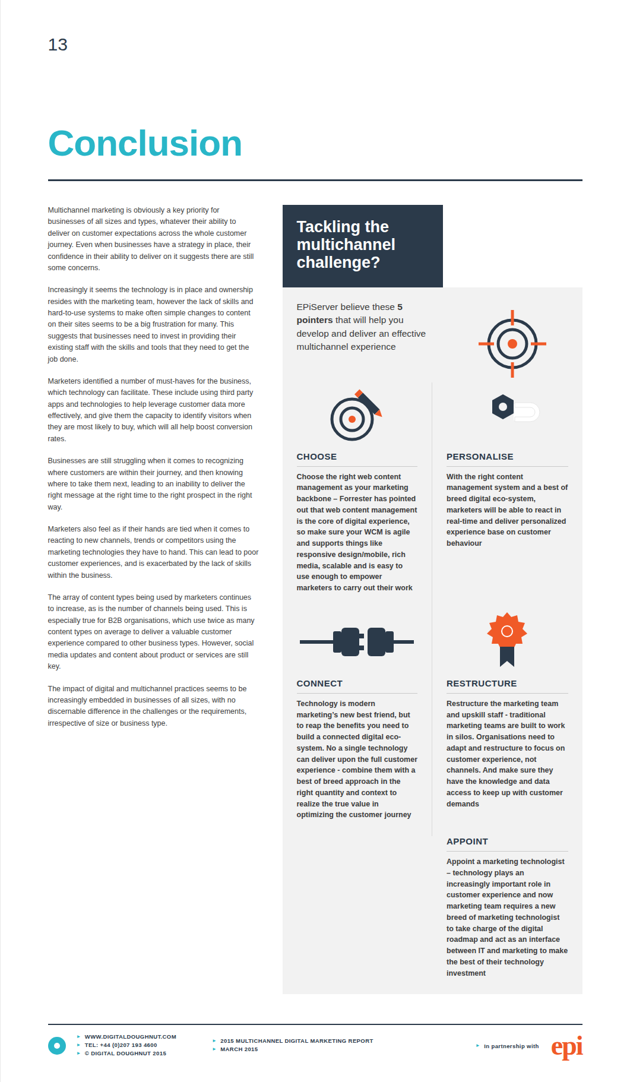13
Conclusion
Multichannel marketing is obviously a key priority for businesses of all sizes and types, whatever their ability to deliver on customer expectations across the whole customer journey. Even when businesses have a strategy in place, their confidence in their ability to deliver on it suggests there are still some concerns.
Increasingly it seems the technology is in place and ownership resides with the marketing team, however the lack of skills and hard-to-use systems to make often simple changes to content on their sites seems to be a big frustration for many. This suggests that businesses need to invest in providing their existing staff with the skills and tools that they need to get the job done.
Marketers identified a number of must-haves for the business, which technology can facilitate. These include using third party apps and technologies to help leverage customer data more effectively, and give them the capacity to identify visitors when they are most likely to buy, which will all help boost conversion rates.
Businesses are still struggling when it comes to recognizing where customers are within their journey, and then knowing where to take them next, leading to an inability to deliver the right message at the right time to the right prospect in the right way.
Marketers also feel as if their hands are tied when it comes to reacting to new channels, trends or competitors using the marketing technologies they have to hand. This can lead to poor customer experiences, and is exacerbated by the lack of skills within the business.
The array of content types being used by marketers continues to increase, as is the number of channels being used. This is especially true for B2B organisations, which use twice as many content types on average to deliver a valuable customer experience compared to other business types. However, social media updates and content about product or services are still key.
The impact of digital and multichannel practices seems to be increasingly embedded in businesses of all sizes, with no discernable difference in the challenges or the requirements, irrespective of size or business type.
Tackling the multichannel challenge?
EPiServer believe these 5 pointers that will help you develop and deliver an effective multichannel experience
Choose
Choose the right web content management as your marketing backbone – Forrester has pointed out that web content management is the core of digital experience, so make sure your WCM is agile and supports things like responsive design/mobile, rich media, scalable and is easy to use enough to empower marketers to carry out their work
Personalise
With the right content management system and a best of breed digital eco-system, marketers will be able to react in real-time and deliver personalized experience base on customer behaviour
Connect
Technology is modern marketing’s new best friend, but to reap the benefits you need to build a connected digital eco-system. No a single technology can deliver upon the full customer experience - combine them with a best of breed approach in the right quantity and context to realize the true value in optimizing the customer journey
Restructure
Restructure the marketing team and upskill staff - traditional marketing teams are built to work in silos. Organisations need to adapt and restructure to focus on customer experience, not channels. And make sure they have the knowledge and data access to keep up with customer demands
Appoint
Appoint a marketing technologist – technology plays an increasingly important role in customer experience and now marketing team requires a new breed of marketing technologist to take charge of the digital roadmap and act as an interface between IT and marketing to make the best of their technology investment
►WWW.DIGITALDOUGHNUT.COM
►TEL: +44 (0)207 193 4600
►© DIGITAL DOUGHNUT 2015
►2015 MULTICHANNEL DIGITAL MARKETING REPORT
►MARCH 2015
►In partnership with
epi